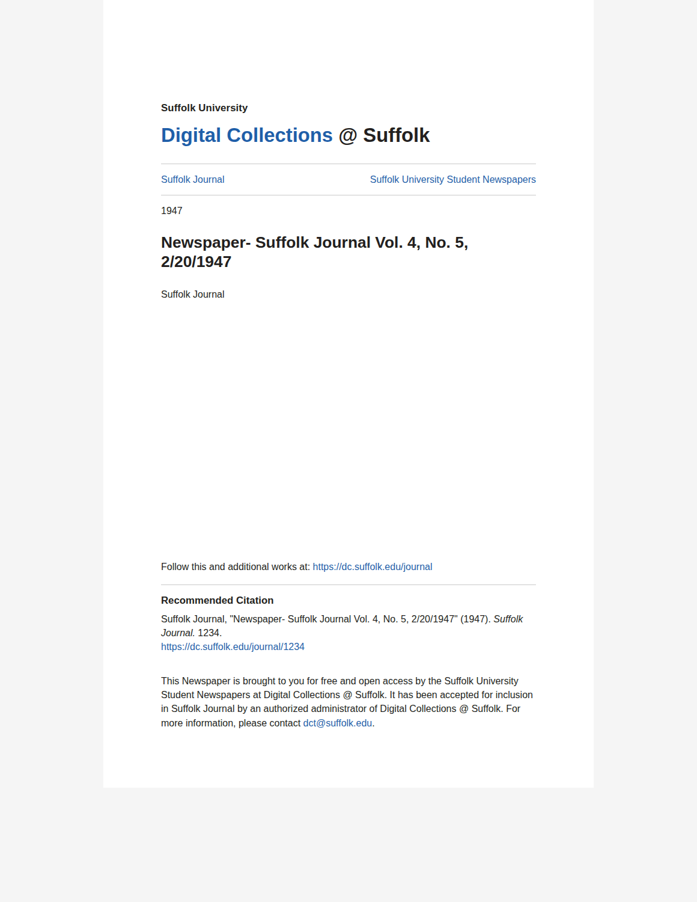Suffolk University
Digital Collections @ Suffolk
Suffolk Journal Suffolk University Student Newspapers
1947
Newspaper- Suffolk Journal Vol. 4, No. 5, 2/20/1947
Suffolk Journal
Follow this and additional works at: https://dc.suffolk.edu/journal
Recommended Citation
Suffolk Journal, "Newspaper- Suffolk Journal Vol. 4, No. 5, 2/20/1947" (1947). Suffolk Journal. 1234.
https://dc.suffolk.edu/journal/1234
This Newspaper is brought to you for free and open access by the Suffolk University Student Newspapers at Digital Collections @ Suffolk. It has been accepted for inclusion in Suffolk Journal by an authorized administrator of Digital Collections @ Suffolk. For more information, please contact dct@suffolk.edu.